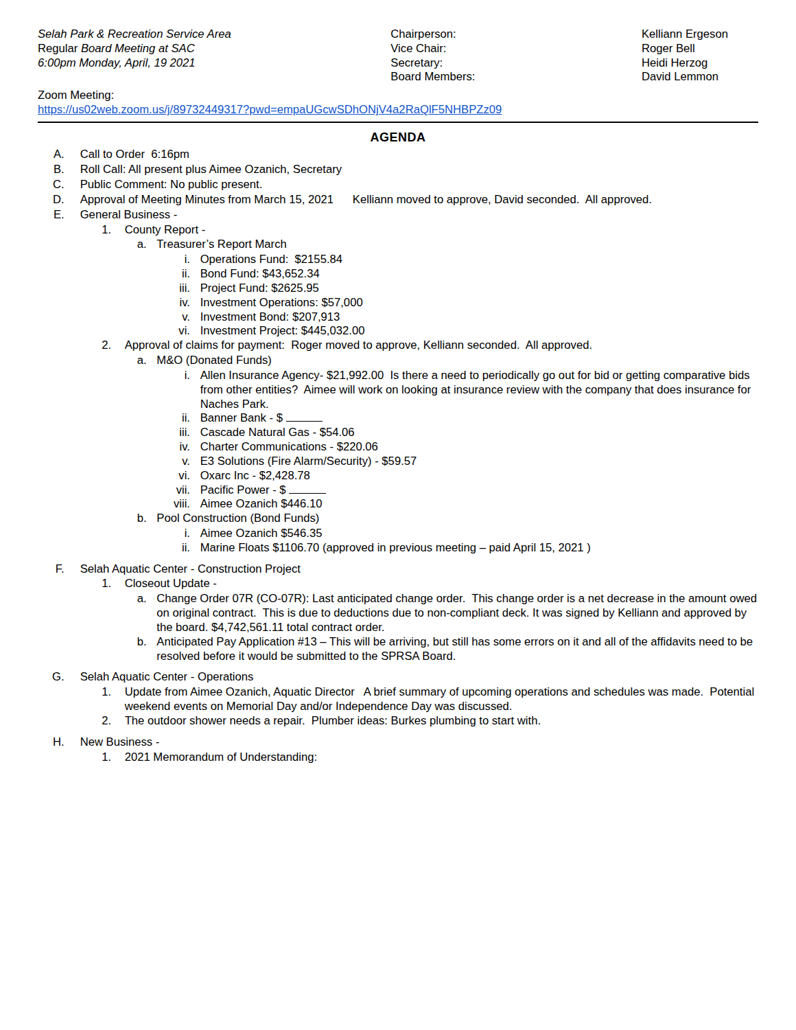Selah Park & Recreation Service Area
Regular Board Meeting at SAC
6:00pm Monday, April, 19 2021
Chairperson:
Vice Chair:
Secretary:
Board Members:
Kelliann Ergeson
Roger Bell
Heidi Herzog
David Lemmon
Zoom Meeting:
https://us02web.zoom.us/j/89732449317?pwd=empaUGcwSDhONjV4a2RaQlF5NHBPZz09
AGENDA
Call to Order 6:16pm
Roll Call: All present plus Aimee Ozanich, Secretary
Public Comment: No public present.
Approval of Meeting Minutes from March 15, 2021 Kelliann moved to approve, David seconded. All approved.
General Business -
County Report -
Treasurer’s Report March
Operations Fund: $2155.84
Bond Fund: $43,652.34
Project Fund: $2625.95
Investment Operations: $57,000
Investment Bond: $207,913
Investment Project: $445,032.00
Approval of claims for payment: Roger moved to approve, Kelliann seconded. All approved.
M&O (Donated Funds)
Allen Insurance Agency- $21,992.00 Is there a need to periodically go out for bid or getting comparative bids from other entities? Aimee will work on looking at insurance review with the company that does insurance for Naches Park.
Banner Bank - $
Cascade Natural Gas - $54.06
Charter Communications - $220.06
E3 Solutions (Fire Alarm/Security) - $59.57
Oxarc Inc - $2,428.78
Pacific Power - $
Aimee Ozanich $446.10
Pool Construction (Bond Funds)
Aimee Ozanich $546.35
Marine Floats $1106.70 (approved in previous meeting – paid April 15, 2021 )
Selah Aquatic Center - Construction Project
Closeout Update -
Change Order 07R (CO-07R): Last anticipated change order. This change order is a net decrease in the amount owed on original contract. This is due to deductions due to non-compliant deck. It was signed by Kelliann and approved by the board. $4,742,561.11 total contract order.
Anticipated Pay Application #13 – This will be arriving, but still has some errors on it and all of the affidavits need to be resolved before it would be submitted to the SPRSA Board.
Selah Aquatic Center - Operations
Update from Aimee Ozanich, Aquatic Director A brief summary of upcoming operations and schedules was made. Potential weekend events on Memorial Day and/or Independence Day was discussed.
The outdoor shower needs a repair. Plumber ideas: Burkes plumbing to start with.
New Business -
2021 Memorandum of Understanding: